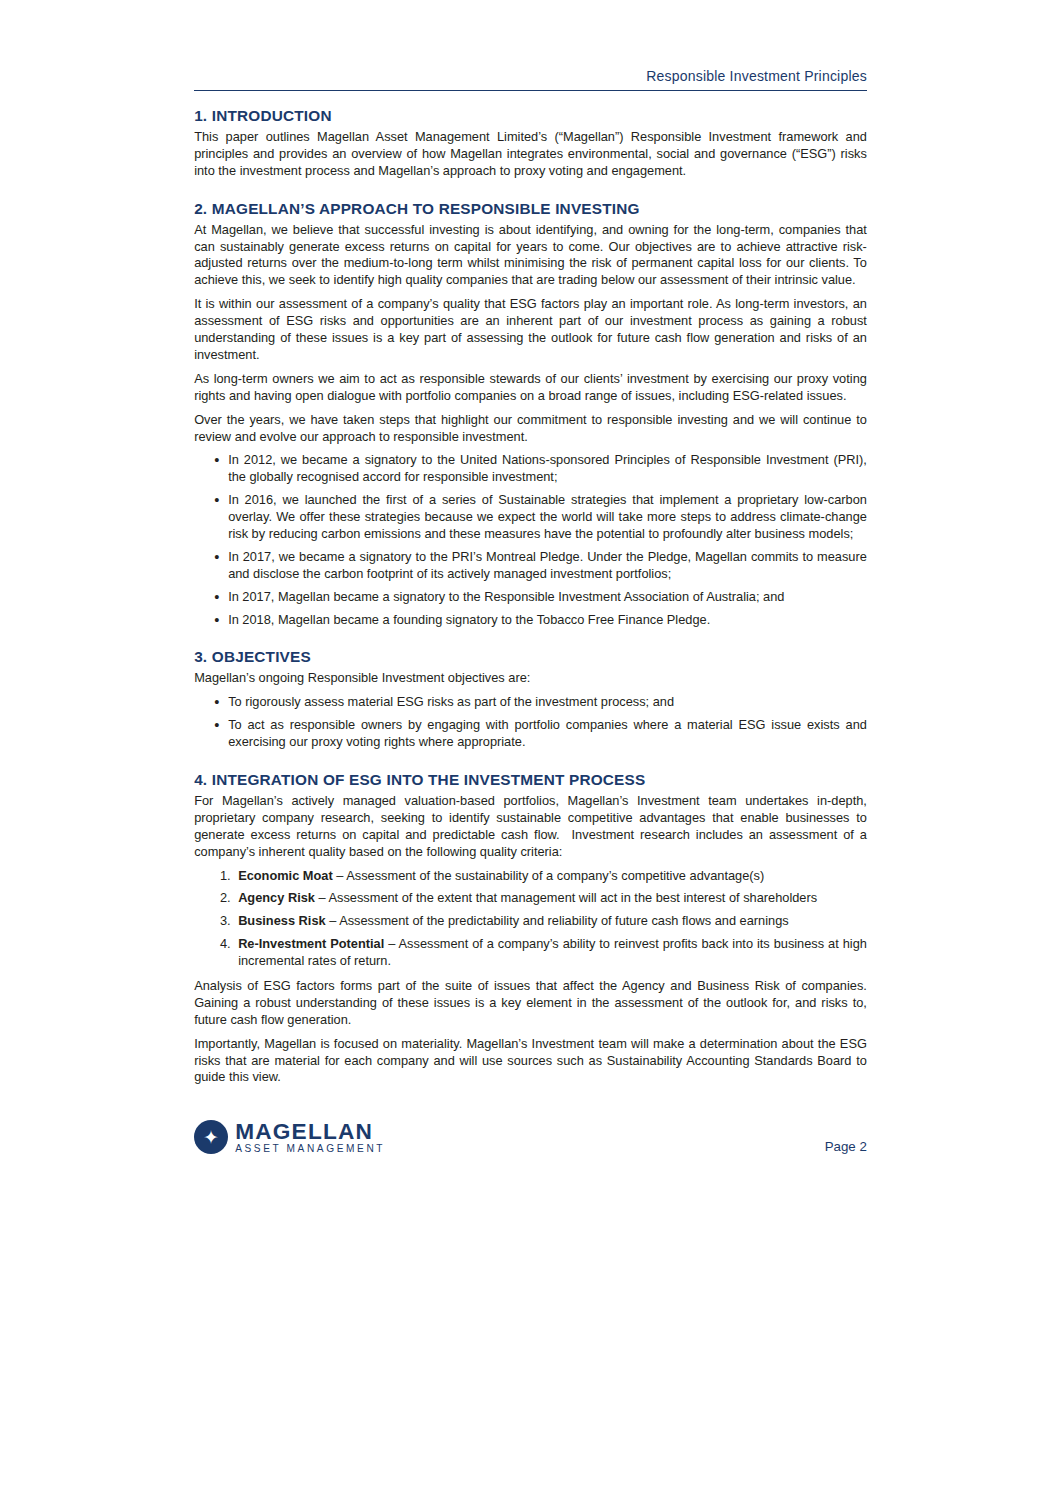Responsible Investment Principles
1. INTRODUCTION
This paper outlines Magellan Asset Management Limited’s (“Magellan”) Responsible Investment framework and principles and provides an overview of how Magellan integrates environmental, social and governance (“ESG”) risks into the investment process and Magellan’s approach to proxy voting and engagement.
2. MAGELLAN’S APPROACH TO RESPONSIBLE INVESTING
At Magellan, we believe that successful investing is about identifying, and owning for the long-term, companies that can sustainably generate excess returns on capital for years to come. Our objectives are to achieve attractive risk-adjusted returns over the medium-to-long term whilst minimising the risk of permanent capital loss for our clients. To achieve this, we seek to identify high quality companies that are trading below our assessment of their intrinsic value.
It is within our assessment of a company’s quality that ESG factors play an important role. As long-term investors, an assessment of ESG risks and opportunities are an inherent part of our investment process as gaining a robust understanding of these issues is a key part of assessing the outlook for future cash flow generation and risks of an investment.
As long-term owners we aim to act as responsible stewards of our clients’ investment by exercising our proxy voting rights and having open dialogue with portfolio companies on a broad range of issues, including ESG-related issues.
Over the years, we have taken steps that highlight our commitment to responsible investing and we will continue to review and evolve our approach to responsible investment.
In 2012, we became a signatory to the United Nations-sponsored Principles of Responsible Investment (PRI), the globally recognised accord for responsible investment;
In 2016, we launched the first of a series of Sustainable strategies that implement a proprietary low-carbon overlay. We offer these strategies because we expect the world will take more steps to address climate-change risk by reducing carbon emissions and these measures have the potential to profoundly alter business models;
In 2017, we became a signatory to the PRI’s Montreal Pledge. Under the Pledge, Magellan commits to measure and disclose the carbon footprint of its actively managed investment portfolios;
In 2017, Magellan became a signatory to the Responsible Investment Association of Australia; and
In 2018, Magellan became a founding signatory to the Tobacco Free Finance Pledge.
3. OBJECTIVES
Magellan’s ongoing Responsible Investment objectives are:
To rigorously assess material ESG risks as part of the investment process; and
To act as responsible owners by engaging with portfolio companies where a material ESG issue exists and exercising our proxy voting rights where appropriate.
4. INTEGRATION OF ESG INTO THE INVESTMENT PROCESS
For Magellan’s actively managed valuation-based portfolios, Magellan’s Investment team undertakes in-depth, proprietary company research, seeking to identify sustainable competitive advantages that enable businesses to generate excess returns on capital and predictable cash flow. Investment research includes an assessment of a company’s inherent quality based on the following quality criteria:
Economic Moat – Assessment of the sustainability of a company’s competitive advantage(s)
Agency Risk – Assessment of the extent that management will act in the best interest of shareholders
Business Risk – Assessment of the predictability and reliability of future cash flows and earnings
Re-Investment Potential – Assessment of a company’s ability to reinvest profits back into its business at high incremental rates of return.
Analysis of ESG factors forms part of the suite of issues that affect the Agency and Business Risk of companies. Gaining a robust understanding of these issues is a key element in the assessment of the outlook for, and risks to, future cash flow generation.
Importantly, Magellan is focused on materiality. Magellan’s Investment team will make a determination about the ESG risks that are material for each company and will use sources such as Sustainability Accounting Standards Board to guide this view.
✦
MAGELLAN ASSET MANAGEMENT
Page 2